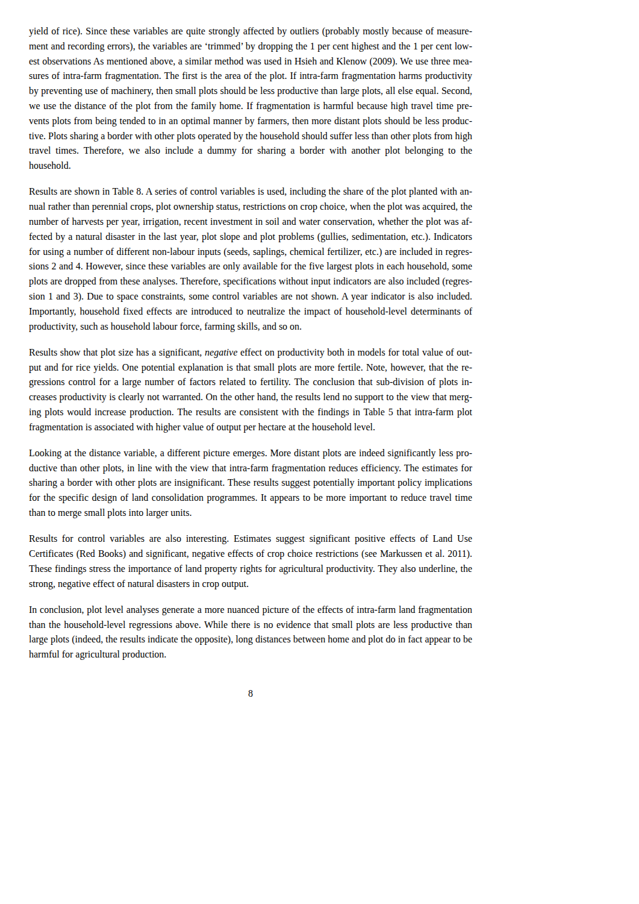yield of rice). Since these variables are quite strongly affected by outliers (probably mostly because of measurement and recording errors), the variables are ‘trimmed’ by dropping the 1 per cent highest and the 1 per cent lowest observations As mentioned above, a similar method was used in Hsieh and Klenow (2009). We use three measures of intra-farm fragmentation. The first is the area of the plot. If intra-farm fragmentation harms productivity by preventing use of machinery, then small plots should be less productive than large plots, all else equal. Second, we use the distance of the plot from the family home. If fragmentation is harmful because high travel time prevents plots from being tended to in an optimal manner by farmers, then more distant plots should be less productive. Plots sharing a border with other plots operated by the household should suffer less than other plots from high travel times. Therefore, we also include a dummy for sharing a border with another plot belonging to the household.
Results are shown in Table 8. A series of control variables is used, including the share of the plot planted with annual rather than perennial crops, plot ownership status, restrictions on crop choice, when the plot was acquired, the number of harvests per year, irrigation, recent investment in soil and water conservation, whether the plot was affected by a natural disaster in the last year, plot slope and plot problems (gullies, sedimentation, etc.). Indicators for using a number of different non-labour inputs (seeds, saplings, chemical fertilizer, etc.) are included in regressions 2 and 4. However, since these variables are only available for the five largest plots in each household, some plots are dropped from these analyses. Therefore, specifications without input indicators are also included (regression 1 and 3). Due to space constraints, some control variables are not shown. A year indicator is also included. Importantly, household fixed effects are introduced to neutralize the impact of household-level determinants of productivity, such as household labour force, farming skills, and so on.
Results show that plot size has a significant, negative effect on productivity both in models for total value of output and for rice yields. One potential explanation is that small plots are more fertile. Note, however, that the regressions control for a large number of factors related to fertility. The conclusion that sub-division of plots increases productivity is clearly not warranted. On the other hand, the results lend no support to the view that merging plots would increase production. The results are consistent with the findings in Table 5 that intra-farm plot fragmentation is associated with higher value of output per hectare at the household level.
Looking at the distance variable, a different picture emerges. More distant plots are indeed significantly less productive than other plots, in line with the view that intra-farm fragmentation reduces efficiency. The estimates for sharing a border with other plots are insignificant. These results suggest potentially important policy implications for the specific design of land consolidation programmes. It appears to be more important to reduce travel time than to merge small plots into larger units.
Results for control variables are also interesting. Estimates suggest significant positive effects of Land Use Certificates (Red Books) and significant, negative effects of crop choice restrictions (see Markussen et al. 2011). These findings stress the importance of land property rights for agricultural productivity. They also underline, the strong, negative effect of natural disasters in crop output.
In conclusion, plot level analyses generate a more nuanced picture of the effects of intra-farm land fragmentation than the household-level regressions above. While there is no evidence that small plots are less productive than large plots (indeed, the results indicate the opposite), long distances between home and plot do in fact appear to be harmful for agricultural production.
8